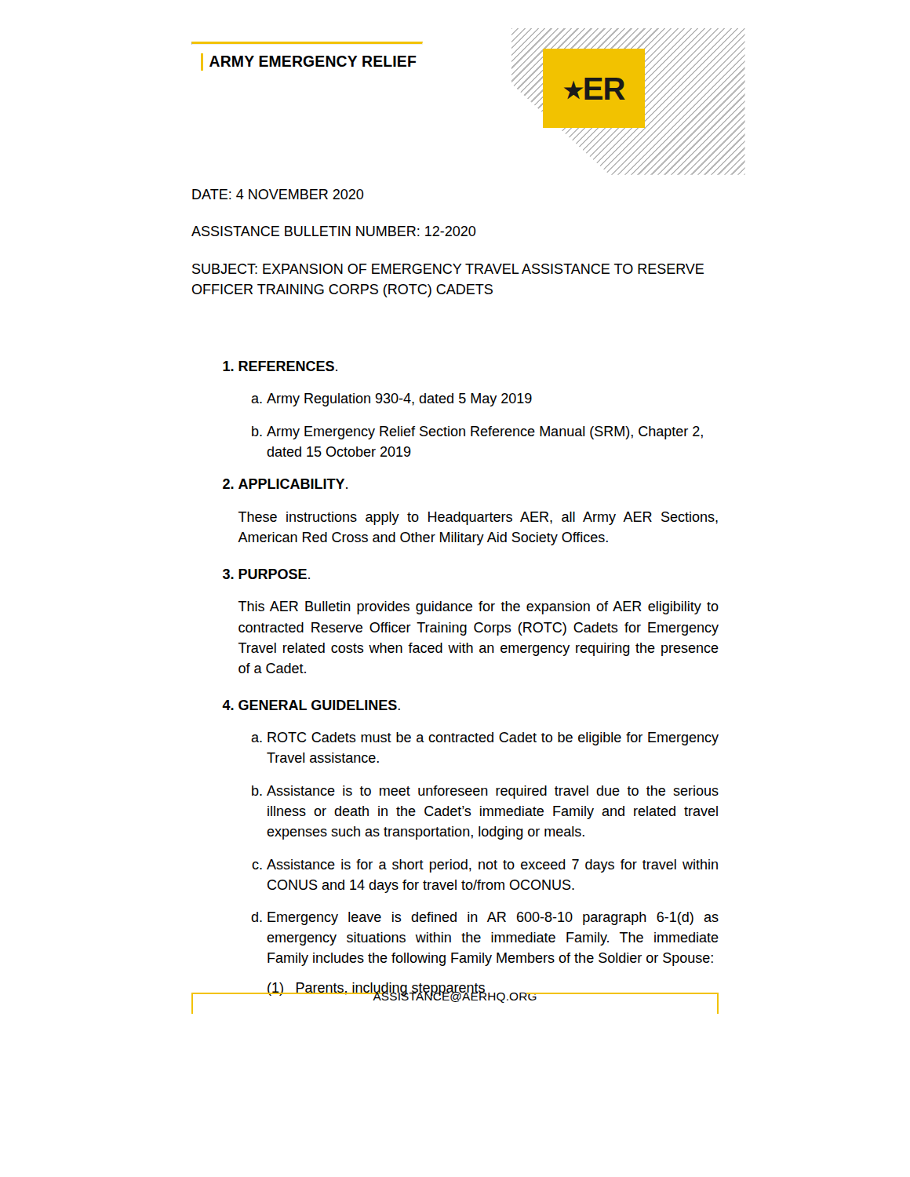★ER
ARMY EMERGENCY RELIEF
DATE: 4 NOVEMBER 2020
ASSISTANCE BULLETIN NUMBER: 12-2020
SUBJECT: EXPANSION OF EMERGENCY TRAVEL ASSISTANCE TO RESERVE OFFICER TRAINING CORPS (ROTC) CADETS
REFERENCES.
Army Regulation 930-4, dated 5 May 2019
Army Emergency Relief Section Reference Manual (SRM), Chapter 2, dated 15 October 2019
APPLICABILITY.
These instructions apply to Headquarters AER, all Army AER Sections, American Red Cross and Other Military Aid Society Offices.
PURPOSE.
This AER Bulletin provides guidance for the expansion of AER eligibility to contracted Reserve Officer Training Corps (ROTC) Cadets for Emergency Travel related costs when faced with an emergency requiring the presence of a Cadet.
GENERAL GUIDELINES.
ROTC Cadets must be a contracted Cadet to be eligible for Emergency Travel assistance.
Assistance is to meet unforeseen required travel due to the serious illness or death in the Cadet’s immediate Family and related travel expenses such as transportation, lodging or meals.
Assistance is for a short period, not to exceed 7 days for travel within CONUS and 14 days for travel to/from OCONUS.
Emergency leave is defined in AR 600-8-10 paragraph 6-1(d) as emergency situations within the immediate Family. The immediate Family includes the following Family Members of the Soldier or Spouse:
Parents, including stepparents
ASSISTANCE@AERHQ.ORG